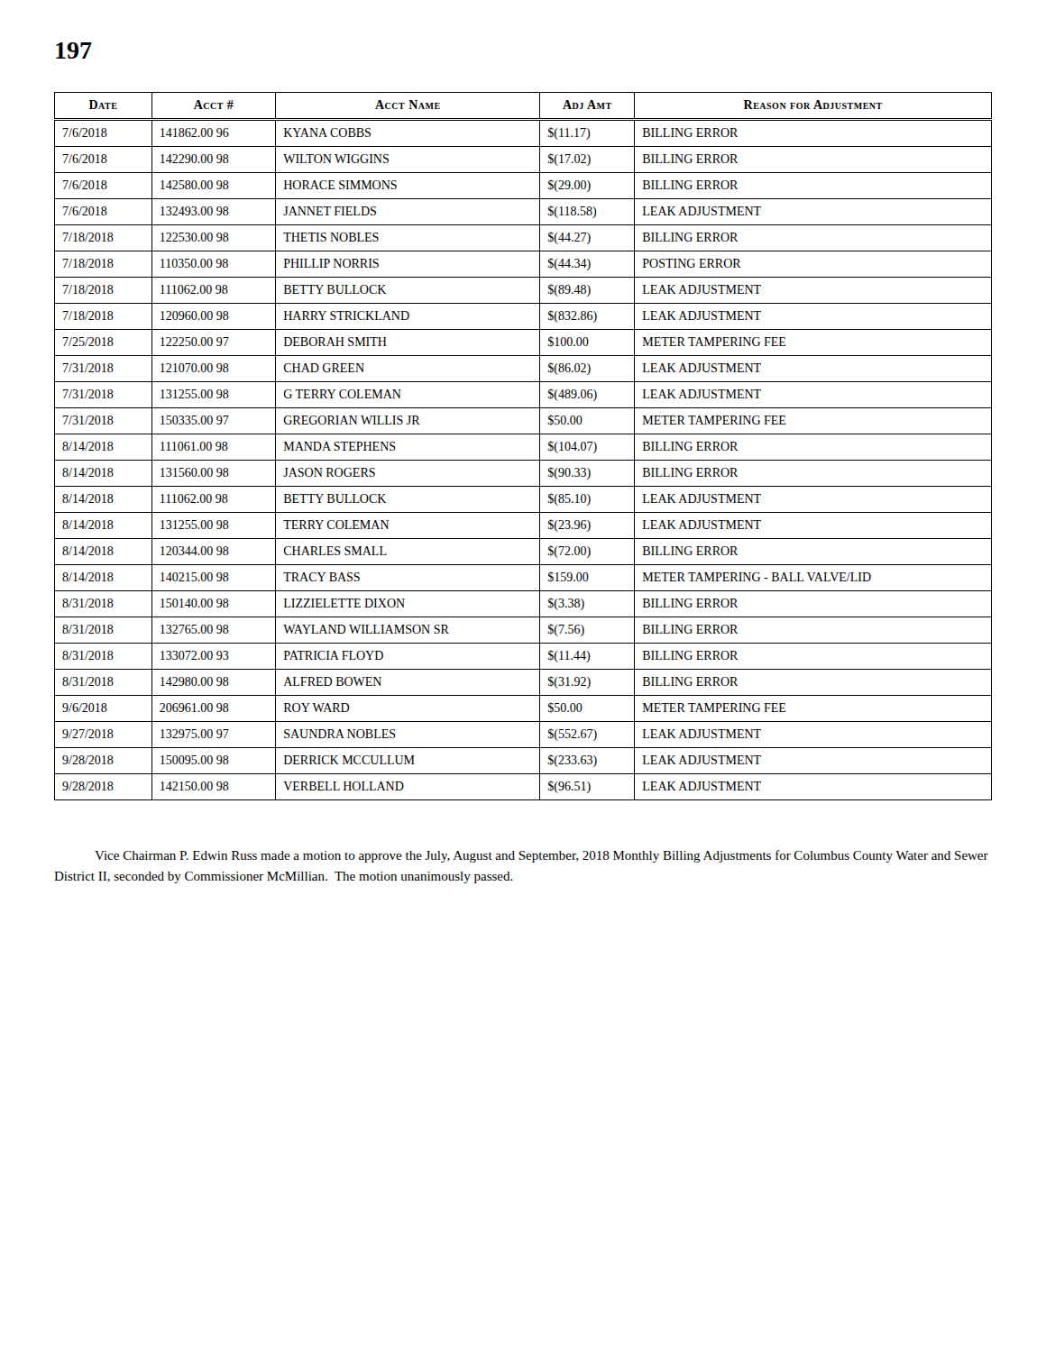197
| Date | Acct # | Acct Name | Adj Amt | Reason for Adjustment |
| --- | --- | --- | --- | --- |
| 7/6/2018 | 141862.00 96 | KYANA COBBS | $(11.17) | BILLING ERROR |
| 7/6/2018 | 142290.00 98 | WILTON WIGGINS | $(17.02) | BILLING ERROR |
| 7/6/2018 | 142580.00 98 | HORACE SIMMONS | $(29.00) | BILLING ERROR |
| 7/6/2018 | 132493.00 98 | JANNET FIELDS | $(118.58) | LEAK ADJUSTMENT |
| 7/18/2018 | 122530.00 98 | THETIS NOBLES | $(44.27) | BILLING ERROR |
| 7/18/2018 | 110350.00 98 | PHILLIP NORRIS | $(44.34) | POSTING ERROR |
| 7/18/2018 | 111062.00 98 | BETTY BULLOCK | $(89.48) | LEAK ADJUSTMENT |
| 7/18/2018 | 120960.00 98 | HARRY STRICKLAND | $(832.86) | LEAK ADJUSTMENT |
| 7/25/2018 | 122250.00 97 | DEBORAH SMITH | $100.00 | METER TAMPERING FEE |
| 7/31/2018 | 121070.00 98 | CHAD GREEN | $(86.02) | LEAK ADJUSTMENT |
| 7/31/2018 | 131255.00 98 | G TERRY COLEMAN | $(489.06) | LEAK ADJUSTMENT |
| 7/31/2018 | 150335.00 97 | GREGORIAN WILLIS JR | $50.00 | METER TAMPERING FEE |
| 8/14/2018 | 111061.00 98 | MANDA STEPHENS | $(104.07) | BILLING ERROR |
| 8/14/2018 | 131560.00 98 | JASON ROGERS | $(90.33) | BILLING ERROR |
| 8/14/2018 | 111062.00 98 | BETTY BULLOCK | $(85.10) | LEAK ADJUSTMENT |
| 8/14/2018 | 131255.00 98 | TERRY COLEMAN | $(23.96) | LEAK ADJUSTMENT |
| 8/14/2018 | 120344.00 98 | CHARLES SMALL | $(72.00) | BILLING ERROR |
| 8/14/2018 | 140215.00 98 | TRACY BASS | $159.00 | METER TAMPERING - BALL VALVE/LID |
| 8/31/2018 | 150140.00 98 | LIZZIELETTE DIXON | $(3.38) | BILLING ERROR |
| 8/31/2018 | 132765.00 98 | WAYLAND WILLIAMSON SR | $(7.56) | BILLING ERROR |
| 8/31/2018 | 133072.00 93 | PATRICIA FLOYD | $(11.44) | BILLING ERROR |
| 8/31/2018 | 142980.00 98 | ALFRED BOWEN | $(31.92) | BILLING ERROR |
| 9/6/2018 | 206961.00 98 | ROY WARD | $50.00 | METER TAMPERING FEE |
| 9/27/2018 | 132975.00 97 | SAUNDRA NOBLES | $(552.67) | LEAK ADJUSTMENT |
| 9/28/2018 | 150095.00 98 | DERRICK MCCULLUM | $(233.63) | LEAK ADJUSTMENT |
| 9/28/2018 | 142150.00 98 | VERBELL HOLLAND | $(96.51) | LEAK ADJUSTMENT |
Vice Chairman P. Edwin Russ made a motion to approve the July, August and September, 2018 Monthly Billing Adjustments for Columbus County Water and Sewer District II, seconded by Commissioner McMillian. The motion unanimously passed.